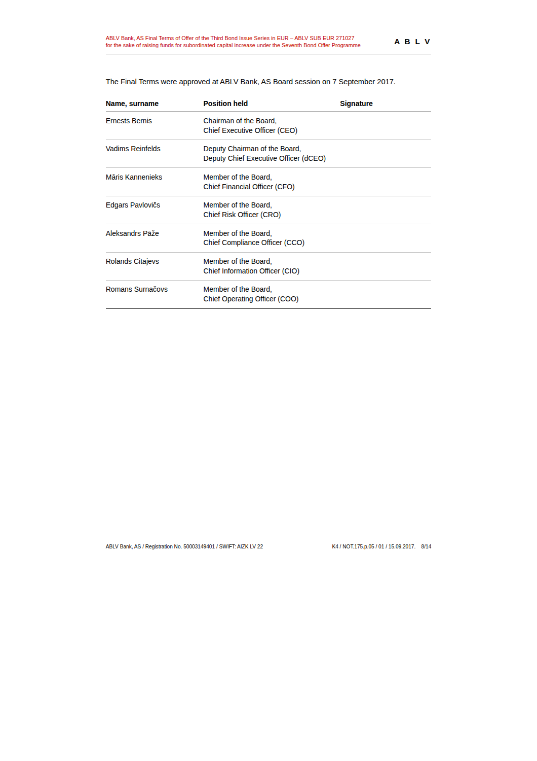ABLV Bank, AS Final Terms of Offer of the Third Bond Issue Series in EUR – ABLV SUB EUR 271027
for the sake of raising funds for subordinated capital increase under the Seventh Bond Offer Programme
A B L V
The Final Terms were approved at ABLV Bank, AS Board session on 7 September 2017.
| Name, surname | Position held | Signature |
| --- | --- | --- |
| Ernests Bernis | Chairman of the Board, Chief Executive Officer (CEO) | |
| Vadims Reinfelds | Deputy Chairman of the Board, Deputy Chief Executive Officer (dCEO) | |
| Māris Kannenieks | Member of the Board, Chief Financial Officer (CFO) | |
| Edgars Pavlovičs | Member of the Board, Chief Risk Officer (CRO) | |
| Aleksandrs Pāže | Member of the Board, Chief Compliance Officer (CCO) | |
| Rolands Citajevs | Member of the Board, Chief Information Officer (CIO) | |
| Romans Surnačovs | Member of the Board, Chief Operating Officer (COO) | |
ABLV Bank, AS / Registration No. 50003149401 / SWIFT: AIZK LV 22
K4 / NOT.175.p.05 / 01 / 15.09.2017. 8/14